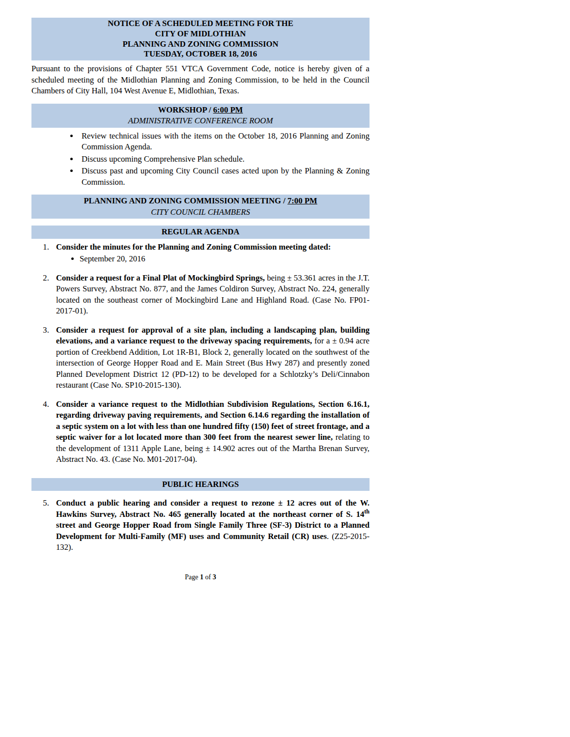NOTICE OF A SCHEDULED MEETING FOR THE
CITY OF MIDLOTHIAN
PLANNING AND ZONING COMMISSION
TUESDAY, OCTOBER 18, 2016
Pursuant to the provisions of Chapter 551 VTCA Government Code, notice is hereby given of a scheduled meeting of the Midlothian Planning and Zoning Commission, to be held in the Council Chambers of City Hall, 104 West Avenue E, Midlothian, Texas.
WORKSHOP / 6:00 PM
ADMINISTRATIVE CONFERENCE ROOM
Review technical issues with the items on the October 18, 2016 Planning and Zoning Commission Agenda.
Discuss upcoming Comprehensive Plan schedule.
Discuss past and upcoming City Council cases acted upon by the Planning & Zoning Commission.
PLANNING AND ZONING COMMISSION MEETING / 7:00 PM
CITY COUNCIL CHAMBERS
REGULAR AGENDA
Consider the minutes for the Planning and Zoning Commission meeting dated:
September 20, 2016
Consider a request for a Final Plat of Mockingbird Springs, being ± 53.361 acres in the J.T. Powers Survey, Abstract No. 877, and the James Coldiron Survey, Abstract No. 224, generally located on the southeast corner of Mockingbird Lane and Highland Road. (Case No. FP01-2017-01).
Consider a request for approval of a site plan, including a landscaping plan, building elevations, and a variance request to the driveway spacing requirements, for a ± 0.94 acre portion of Creekbend Addition, Lot 1R-B1, Block 2, generally located on the southwest of the intersection of George Hopper Road and E. Main Street (Bus Hwy 287) and presently zoned Planned Development District 12 (PD-12) to be developed for a Schlotzky’s Deli/Cinnabon restaurant (Case No. SP10-2015-130).
Consider a variance request to the Midlothian Subdivision Regulations, Section 6.16.1, regarding driveway paving requirements, and Section 6.14.6 regarding the installation of a septic system on a lot with less than one hundred fifty (150) feet of street frontage, and a septic waiver for a lot located more than 300 feet from the nearest sewer line, relating to the development of 1311 Apple Lane, being ± 14.902 acres out of the Martha Brenan Survey, Abstract No. 43. (Case No. M01-2017-04).
PUBLIC HEARINGS
Conduct a public hearing and consider a request to rezone ± 12 acres out of the W. Hawkins Survey, Abstract No. 465 generally located at the northeast corner of S. 14th street and George Hopper Road from Single Family Three (SF-3) District to a Planned Development for Multi-Family (MF) uses and Community Retail (CR) uses. (Z25-2015-132).
Page 1 of 3